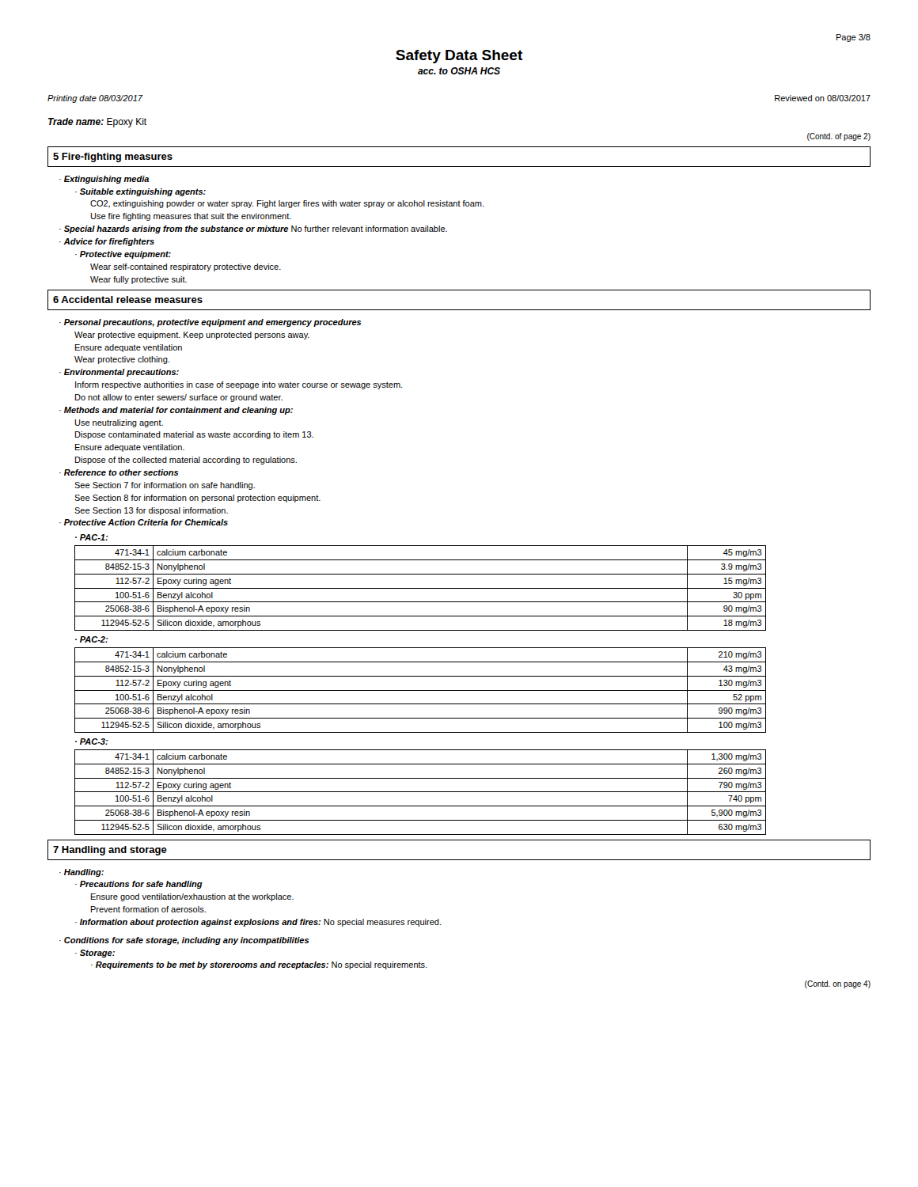Page 3/8
Safety Data Sheet
acc. to OSHA HCS
Printing date 08/03/2017 Reviewed on 08/03/2017
Trade name: Epoxy Kit
(Contd. of page 2)
5 Fire-fighting measures
· Extinguishing media
· Suitable extinguishing agents:
CO2, extinguishing powder or water spray. Fight larger fires with water spray or alcohol resistant foam.
Use fire fighting measures that suit the environment.
· Special hazards arising from the substance or mixture No further relevant information available.
· Advice for firefighters
· Protective equipment:
Wear self-contained respiratory protective device.
Wear fully protective suit.
6 Accidental release measures
· Personal precautions, protective equipment and emergency procedures
Wear protective equipment. Keep unprotected persons away.
Ensure adequate ventilation
Wear protective clothing.
· Environmental precautions:
Inform respective authorities in case of seepage into water course or sewage system.
Do not allow to enter sewers/ surface or ground water.
· Methods and material for containment and cleaning up:
Use neutralizing agent.
Dispose contaminated material as waste according to item 13.
Ensure adequate ventilation.
Dispose of the collected material according to regulations.
· Reference to other sections
See Section 7 for information on safe handling.
See Section 8 for information on personal protection equipment.
See Section 13 for disposal information.
· Protective Action Criteria for Chemicals
· PAC-1:
| 471-34-1 | calcium carbonate | 45 mg/m3 |
| 84852-15-3 | Nonylphenol | 3.9 mg/m3 |
| 112-57-2 | Epoxy curing agent | 15 mg/m3 |
| 100-51-6 | Benzyl alcohol | 30 ppm |
| 25068-38-6 | Bisphenol-A epoxy resin | 90 mg/m3 |
| 112945-52-5 | Silicon dioxide, amorphous | 18 mg/m3 |
· PAC-2:
| 471-34-1 | calcium carbonate | 210 mg/m3 |
| 84852-15-3 | Nonylphenol | 43 mg/m3 |
| 112-57-2 | Epoxy curing agent | 130 mg/m3 |
| 100-51-6 | Benzyl alcohol | 52 ppm |
| 25068-38-6 | Bisphenol-A epoxy resin | 990 mg/m3 |
| 112945-52-5 | Silicon dioxide, amorphous | 100 mg/m3 |
· PAC-3:
| 471-34-1 | calcium carbonate | 1,300 mg/m3 |
| 84852-15-3 | Nonylphenol | 260 mg/m3 |
| 112-57-2 | Epoxy curing agent | 790 mg/m3 |
| 100-51-6 | Benzyl alcohol | 740 ppm |
| 25068-38-6 | Bisphenol-A epoxy resin | 5,900 mg/m3 |
| 112945-52-5 | Silicon dioxide, amorphous | 630 mg/m3 |
7 Handling and storage
· Handling:
· Precautions for safe handling
Ensure good ventilation/exhaustion at the workplace.
Prevent formation of aerosols.
· Information about protection against explosions and fires: No special measures required.
· Conditions for safe storage, including any incompatibilities
· Storage:
· Requirements to be met by storerooms and receptacles: No special requirements.
(Contd. on page 4)